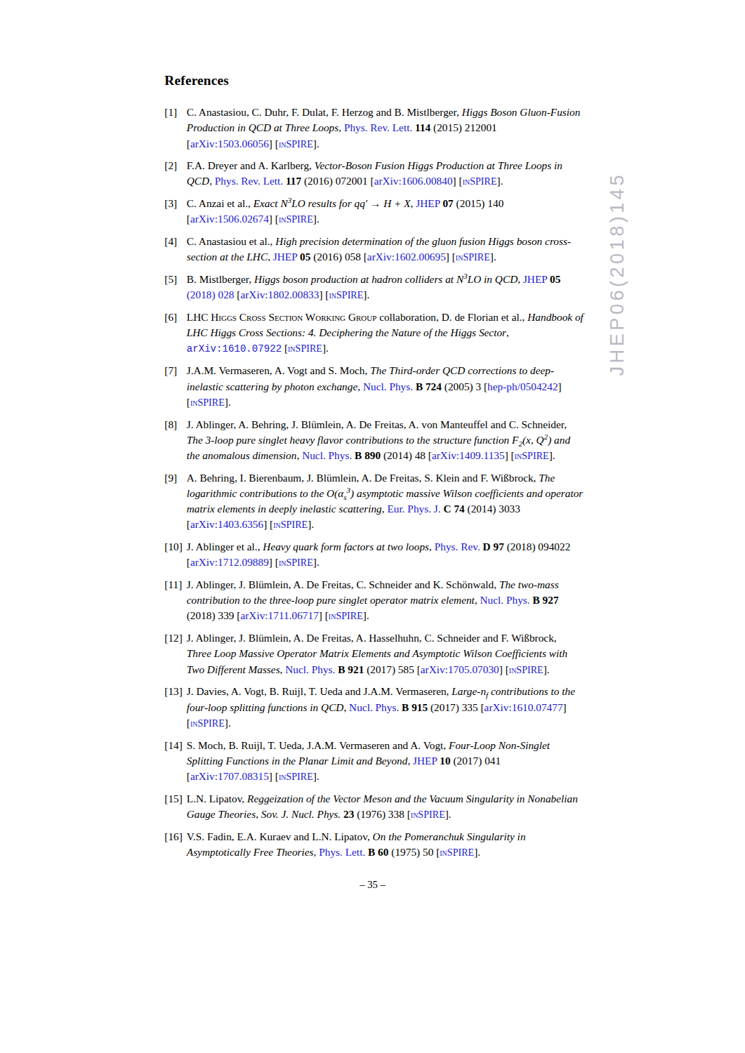JHEP06(2018)145
References
[1] C. Anastasiou, C. Duhr, F. Dulat, F. Herzog and B. Mistlberger, Higgs Boson Gluon-Fusion Production in QCD at Three Loops, Phys. Rev. Lett. 114 (2015) 212001 [arXiv:1503.06056] [inSPIRE].
[2] F.A. Dreyer and A. Karlberg, Vector-Boson Fusion Higgs Production at Three Loops in QCD, Phys. Rev. Lett. 117 (2016) 072001 [arXiv:1606.00840] [inSPIRE].
[3] C. Anzai et al., Exact N3LO results for qq′ → H + X, JHEP 07 (2015) 140 [arXiv:1506.02674] [inSPIRE].
[4] C. Anastasiou et al., High precision determination of the gluon fusion Higgs boson cross-section at the LHC, JHEP 05 (2016) 058 [arXiv:1602.00695] [inSPIRE].
[5] B. Mistlberger, Higgs boson production at hadron colliders at N3LO in QCD, JHEP 05 (2018) 028 [arXiv:1802.00833] [inSPIRE].
[6] LHC Higgs Cross Section Working Group collaboration, D. de Florian et al., Handbook of LHC Higgs Cross Sections: 4. Deciphering the Nature of the Higgs Sector, arXiv:1610.07922 [inSPIRE].
[7] J.A.M. Vermaseren, A. Vogt and S. Moch, The Third-order QCD corrections to deep-inelastic scattering by photon exchange, Nucl. Phys. B 724 (2005) 3 [hep-ph/0504242] [inSPIRE].
[8] J. Ablinger, A. Behring, J. Blümlein, A. De Freitas, A. von Manteuffel and C. Schneider, The 3-loop pure singlet heavy flavor contributions to the structure function F2(x, Q2) and the anomalous dimension, Nucl. Phys. B 890 (2014) 48 [arXiv:1409.1135] [inSPIRE].
[9] A. Behring, I. Bierenbaum, J. Blümlein, A. De Freitas, S. Klein and F. Wißbrock, The logarithmic contributions to the O(αs3) asymptotic massive Wilson coefficients and operator matrix elements in deeply inelastic scattering, Eur. Phys. J. C 74 (2014) 3033 [arXiv:1403.6356] [inSPIRE].
[10] J. Ablinger et al., Heavy quark form factors at two loops, Phys. Rev. D 97 (2018) 094022 [arXiv:1712.09889] [inSPIRE].
[11] J. Ablinger, J. Blümlein, A. De Freitas, C. Schneider and K. Schönwald, The two-mass contribution to the three-loop pure singlet operator matrix element, Nucl. Phys. B 927 (2018) 339 [arXiv:1711.06717] [inSPIRE].
[12] J. Ablinger, J. Blümlein, A. De Freitas, A. Hasselhuhn, C. Schneider and F. Wißbrock, Three Loop Massive Operator Matrix Elements and Asymptotic Wilson Coefficients with Two Different Masses, Nucl. Phys. B 921 (2017) 585 [arXiv:1705.07030] [inSPIRE].
[13] J. Davies, A. Vogt, B. Ruijl, T. Ueda and J.A.M. Vermaseren, Large-nf contributions to the four-loop splitting functions in QCD, Nucl. Phys. B 915 (2017) 335 [arXiv:1610.07477] [inSPIRE].
[14] S. Moch, B. Ruijl, T. Ueda, J.A.M. Vermaseren and A. Vogt, Four-Loop Non-Singlet Splitting Functions in the Planar Limit and Beyond, JHEP 10 (2017) 041 [arXiv:1707.08315] [inSPIRE].
[15] L.N. Lipatov, Reggeization of the Vector Meson and the Vacuum Singularity in Nonabelian Gauge Theories, Sov. J. Nucl. Phys. 23 (1976) 338 [inSPIRE].
[16] V.S. Fadin, E.A. Kuraev and L.N. Lipatov, On the Pomeranchuk Singularity in Asymptotically Free Theories, Phys. Lett. B 60 (1975) 50 [inSPIRE].
– 35 –